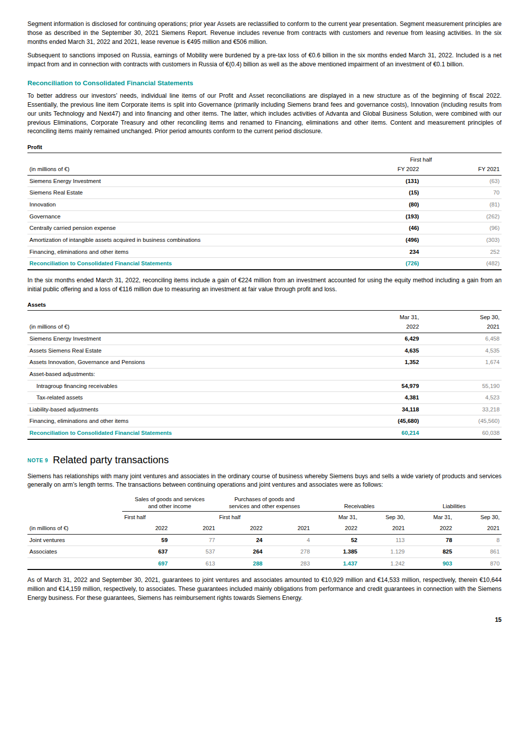Segment information is disclosed for continuing operations; prior year Assets are reclassified to conform to the current year presentation. Segment measurement principles are those as described in the September 30, 2021 Siemens Report. Revenue includes revenue from contracts with customers and revenue from leasing activities. In the six months ended March 31, 2022 and 2021, lease revenue is €495 million and €506 million.
Subsequent to sanctions imposed on Russia, earnings of Mobility were burdened by a pre-tax loss of €0.6 billion in the six months ended March 31, 2022. Included is a net impact from and in connection with contracts with customers in Russia of €(0.4) billion as well as the above mentioned impairment of an investment of €0.1 billion.
Reconciliation to Consolidated Financial Statements
To better address our investors’ needs, individual line items of our Profit and Asset reconciliations are displayed in a new structure as of the beginning of fiscal 2022. Essentially, the previous line item Corporate items is split into Governance (primarily including Siemens brand fees and governance costs), Innovation (including results from our units Technology and Next47) and into financing and other items. The latter, which includes activities of Advanta and Global Business Solution, were combined with our previous Eliminations, Corporate Treasury and other reconciling items and renamed to Financing, eliminations and other items. Content and measurement principles of reconciling items mainly remained unchanged. Prior period amounts conform to the current period disclosure.
Profit
| | First half |
| --- | --- |
| (in millions of €) | FY 2022 | FY 2021 |
| Siemens Energy Investment | (131) | (63) |
| Siemens Real Estate | (15) | 70 |
| Innovation | (80) | (81) |
| Governance | (193) | (262) |
| Centrally carried pension expense | (46) | (96) |
| Amortization of intangible assets acquired in business combinations | (496) | (303) |
| Financing, eliminations and other items | 234 | 252 |
| Reconciliation to Consolidated Financial Statements | (726) | (482) |
In the six months ended March 31, 2022, reconciling items include a gain of €224 million from an investment accounted for using the equity method including a gain from an initial public offering and a loss of €116 million due to measuring an investment at fair value through profit and loss.
Assets
| | Mar 31, | Sep 30, |
| --- | --- | --- |
| (in millions of €) | 2022 | 2021 |
| Siemens Energy Investment | 6,429 | 6,458 |
| Assets Siemens Real Estate | 4,635 | 4,535 |
| Assets Innovation, Governance and Pensions | 1,352 | 1,674 |
| Asset-based adjustments: | | |
| Intragroup financing receivables | 54,979 | 55,190 |
| Tax-related assets | 4,381 | 4,523 |
| Liability-based adjustments | 34,118 | 33,218 |
| Financing, eliminations and other items | (45,680) | (45,560) |
| Reconciliation to Consolidated Financial Statements | 60,214 | 60,038 |
NOTE 9 Related party transactions
Siemens has relationships with many joint ventures and associates in the ordinary course of business whereby Siemens buys and sells a wide variety of products and services generally on arm’s length terms. The transactions between continuing operations and joint ventures and associates were as follows:
| | Sales of goods and services and other income | Purchases of goods and services and other expenses | Receivables | Liabilities |
| --- | --- | --- | --- | --- |
| | First half | First half | Mar 31, | Sep 30, | Mar 31, | Sep 30, |
| (in millions of €) | 2022 | 2021 | 2022 | 2021 | 2022 | 2021 | 2022 | 2021 |
| Joint ventures | 59 | 77 | 24 | 4 | 52 | 113 | 78 | 8 |
| Associates | 637 | 537 | 264 | 278 | 1.385 | 1.129 | 825 | 861 |
| | 697 | 613 | 288 | 283 | 1.437 | 1.242 | 903 | 870 |
As of March 31, 2022 and September 30, 2021, guarantees to joint ventures and associates amounted to €10,929 million and €14,533 million, respectively, therein €10,644 million and €14,159 million, respectively, to associates. These guarantees included mainly obligations from performance and credit guarantees in connection with the Siemens Energy business. For these guarantees, Siemens has reimbursement rights towards Siemens Energy.
15